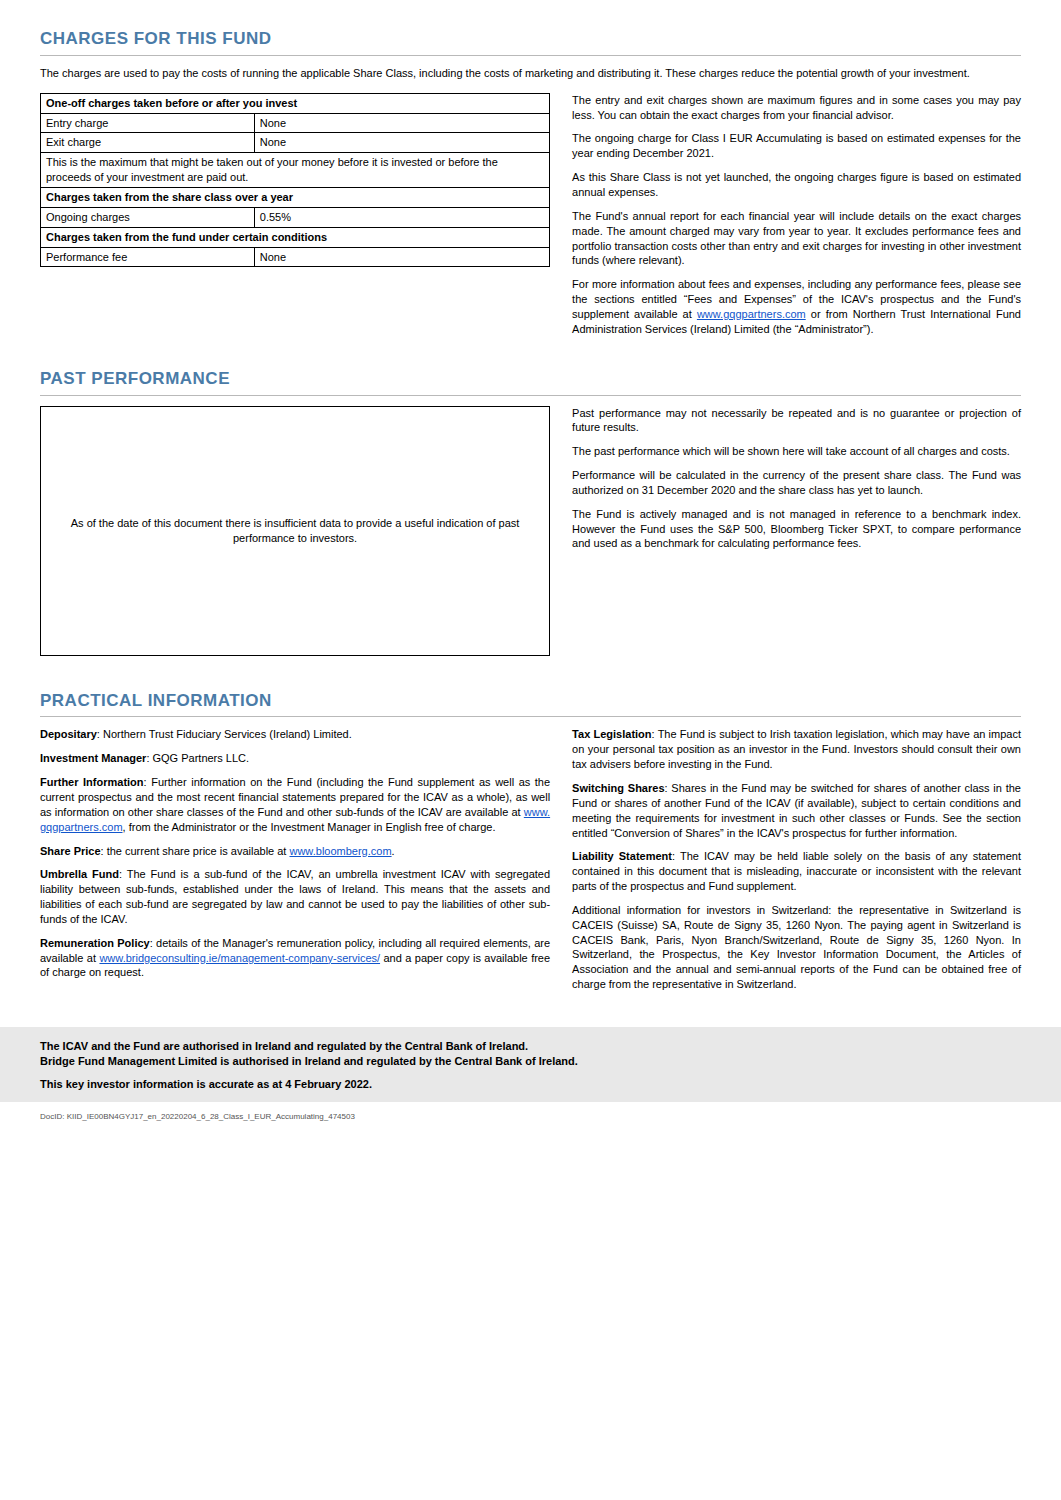Charges for this Fund
The charges are used to pay the costs of running the applicable Share Class, including the costs of marketing and distributing it. These charges reduce the potential growth of your investment.
| One-off charges taken before or after you invest |
| --- |
| Entry charge | None |
| Exit charge | None |
| This is the maximum that might be taken out of your money before it is invested or before the proceeds of your investment are paid out. |
| Charges taken from the share class over a year |
| Ongoing charges | 0.55% |
| Charges taken from the fund under certain conditions |
| Performance fee | None |
The entry and exit charges shown are maximum figures and in some cases you may pay less. You can obtain the exact charges from your financial advisor.
The ongoing charge for Class I EUR Accumulating is based on estimated expenses for the year ending December 2021.
As this Share Class is not yet launched, the ongoing charges figure is based on estimated annual expenses.
The Fund's annual report for each financial year will include details on the exact charges made. The amount charged may vary from year to year. It excludes performance fees and portfolio transaction costs other than entry and exit charges for investing in other investment funds (where relevant).
For more information about fees and expenses, including any performance fees, please see the sections entitled “Fees and Expenses” of the ICAV's prospectus and the Fund's supplement available at www.gqgpartners.com or from Northern Trust International Fund Administration Services (Ireland) Limited (the “Administrator”).
Past Performance
As of the date of this document there is insufficient data to provide a useful indication of past performance to investors.
Past performance may not necessarily be repeated and is no guarantee or projection of future results.
The past performance which will be shown here will take account of all charges and costs.
Performance will be calculated in the currency of the present share class. The Fund was authorized on 31 December 2020 and the share class has yet to launch.
The Fund is actively managed and is not managed in reference to a benchmark index. However the Fund uses the S&P 500, Bloomberg Ticker SPXT, to compare performance and used as a benchmark for calculating performance fees.
Practical Information
Depositary: Northern Trust Fiduciary Services (Ireland) Limited.
Investment Manager: GQG Partners LLC.
Further Information: Further information on the Fund (including the Fund supplement as well as the current prospectus and the most recent financial statements prepared for the ICAV as a whole), as well as information on other share classes of the Fund and other sub-funds of the ICAV are available at www.gqgpartners.com, from the Administrator or the Investment Manager in English free of charge.
Share Price: the current share price is available at www.bloomberg.com.
Umbrella Fund: The Fund is a sub-fund of the ICAV, an umbrella investment ICAV with segregated liability between sub-funds, established under the laws of Ireland. This means that the assets and liabilities of each sub-fund are segregated by law and cannot be used to pay the liabilities of other sub-funds of the ICAV.
Remuneration Policy: details of the Manager's remuneration policy, including all required elements, are available at www.bridgeconsulting.ie/management-company-services/ and a paper copy is available free of charge on request.
Tax Legislation: The Fund is subject to Irish taxation legislation, which may have an impact on your personal tax position as an investor in the Fund. Investors should consult their own tax advisers before investing in the Fund.
Switching Shares: Shares in the Fund may be switched for shares of another class in the Fund or shares of another Fund of the ICAV (if available), subject to certain conditions and meeting the requirements for investment in such other classes or Funds. See the section entitled “Conversion of Shares” in the ICAV's prospectus for further information.
Liability Statement: The ICAV may be held liable solely on the basis of any statement contained in this document that is misleading, inaccurate or inconsistent with the relevant parts of the prospectus and Fund supplement.
Additional information for investors in Switzerland: the representative in Switzerland is CACEIS (Suisse) SA, Route de Signy 35, 1260 Nyon. The paying agent in Switzerland is CACEIS Bank, Paris, Nyon Branch/Switzerland, Route de Signy 35, 1260 Nyon. In Switzerland, the Prospectus, the Key Investor Information Document, the Articles of Association and the annual and semi-annual reports of the Fund can be obtained free of charge from the representative in Switzerland.
The ICAV and the Fund are authorised in Ireland and regulated by the Central Bank of Ireland.
Bridge Fund Management Limited is authorised in Ireland and regulated by the Central Bank of Ireland.
This key investor information is accurate as at 4 February 2022.
DocID: KIID_IE00BN4GYJ17_en_20220204_6_28_Class_I_EUR_Accumulating_474503